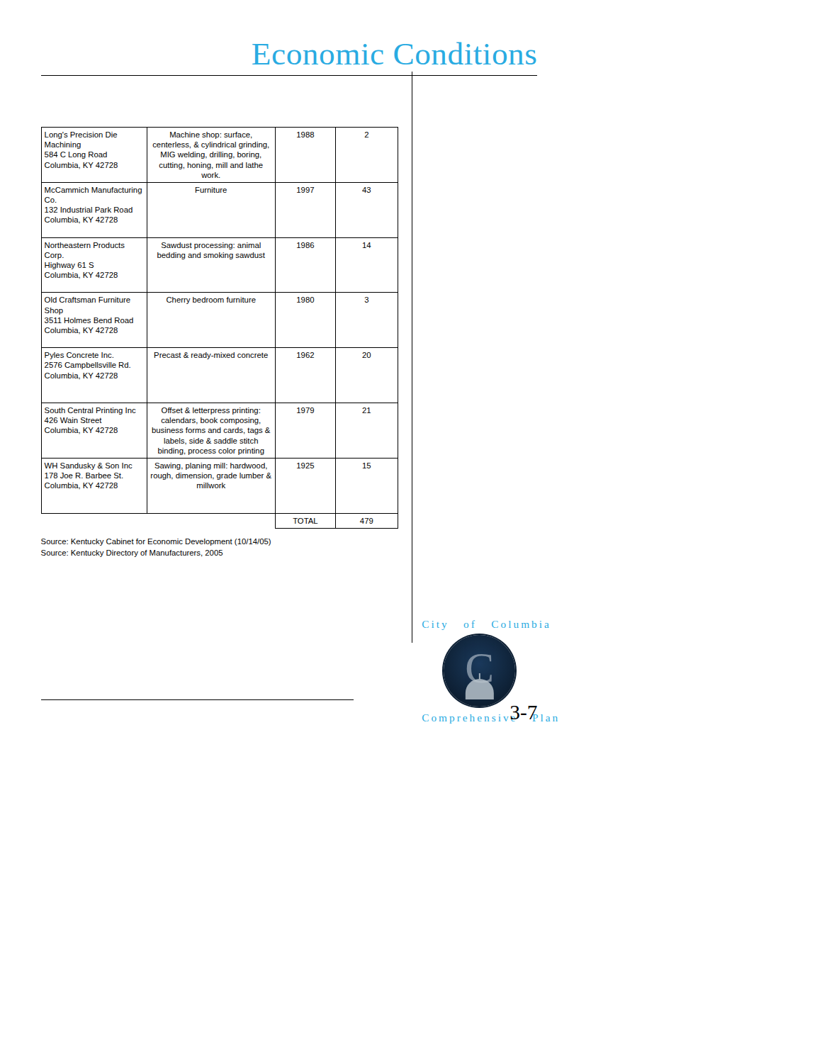Economic Conditions
| Long's Precision Die Machining 584 C Long Road Columbia, KY 42728 | Machine shop: surface, centerless, & cylindrical grinding, MIG welding, drilling, boring, cutting, honing, mill and lathe work. | 1988 | 2 |
| McCammich Manufacturing Co. 132 Industrial Park Road Columbia, KY 42728 | Furniture | 1997 | 43 |
| Northeastern Products Corp. Highway 61 S Columbia, KY 42728 | Sawdust processing: animal bedding and smoking sawdust | 1986 | 14 |
| Old Craftsman Furniture Shop 3511 Holmes Bend Road Columbia, KY 42728 | Cherry bedroom furniture | 1980 | 3 |
| Pyles Concrete Inc. 2576 Campbellsville Rd. Columbia, KY 42728 | Precast & ready-mixed concrete | 1962 | 20 |
| South Central Printing Inc 426 Wain Street Columbia, KY 42728 | Offset & letterpress printing: calendars, book composing, business forms and cards, tags & labels, side & saddle stitch binding, process color printing | 1979 | 21 |
| WH Sandusky & Son Inc 178 Joe R. Barbee St. Columbia, KY 42728 | Sawing, planing mill: hardwood, rough, dimension, grade lumber & millwork | 1925 | 15 |
| | | TOTAL | 479 |
Source: Kentucky Cabinet for Economic Development (10/14/05)
Source: Kentucky Directory of Manufacturers, 2005
City of Columbia
C
Comprehensive Plan
3-7